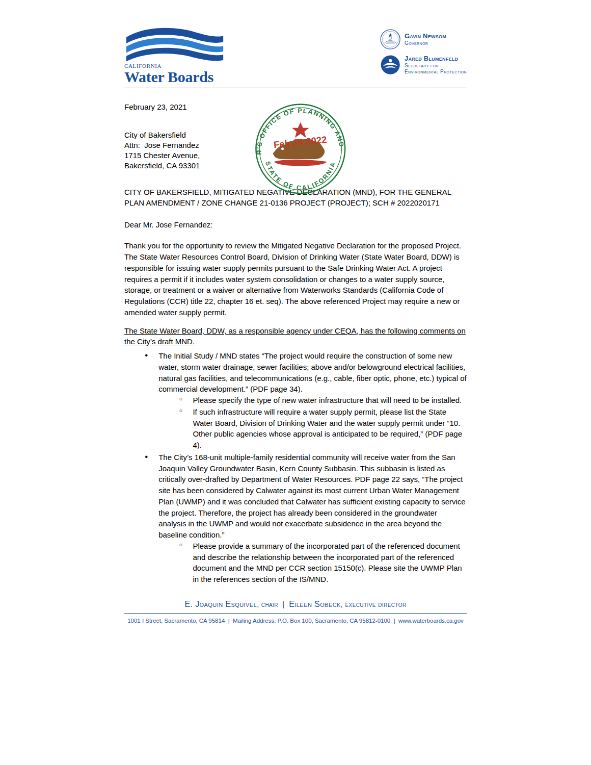California Water Boards
Gavin Newsom
Governor
Jared Blumenfeld
Secretary for
Environmental Protection
GOVERNOR'S OFFICE OF PLANNING AND RESEARCH STATE OF CALIFORNIA Feb 24 2022
February 23, 2021
City of Bakersfield
Attn: Jose Fernandez
1715 Chester Avenue,
Bakersfield, CA 93301
City of Bakersfield, Mitigated Negative Declaration (MND), for the General Plan Amendment / Zone Change 21-0136 Project (Project); SCH # 2022020171
Dear Mr. Jose Fernandez:
Thank you for the opportunity to review the Mitigated Negative Declaration for the proposed Project. The State Water Resources Control Board, Division of Drinking Water (State Water Board, DDW) is responsible for issuing water supply permits pursuant to the Safe Drinking Water Act. A project requires a permit if it includes water system consolidation or changes to a water supply source, storage, or treatment or a waiver or alternative from Waterworks Standards (California Code of Regulations (CCR) title 22, chapter 16 et. seq). The above referenced Project may require a new or amended water supply permit.
The State Water Board, DDW, as a responsible agency under CEQA, has the following comments on the City’s draft MND.
The Initial Study / MND states “The project would require the construction of some new water, storm water drainage, sewer facilities; above and/or belowground electrical facilities, natural gas facilities, and telecommunications (e.g., cable, fiber optic, phone, etc.) typical of commercial development.” (PDF page 34).
Please specify the type of new water infrastructure that will need to be installed.
If such infrastructure will require a water supply permit, please list the State Water Board, Division of Drinking Water and the water supply permit under “10. Other public agencies whose approval is anticipated to be required,” (PDF page 4).
The City’s 168-unit multiple-family residential community will receive water from the San Joaquin Valley Groundwater Basin, Kern County Subbasin. This subbasin is listed as critically over-drafted by Department of Water Resources. PDF page 22 says, “The project site has been considered by Calwater against its most current Urban Water Management Plan (UWMP) and it was concluded that Calwater has sufficient existing capacity to service the project. Therefore, the project has already been considered in the groundwater analysis in the UWMP and would not exacerbate subsidence in the area beyond the baseline condition.”
Please provide a summary of the incorporated part of the referenced document and describe the relationship between the incorporated part of the referenced document and the MND per CCR section 15150(c). Please site the UWMP Plan in the references section of the IS/MND.
E. Joaquin Esquivel, chair | Eileen Sobeck, executive director
1001 I Street, Sacramento, CA 95814 | Mailing Address: P.O. Box 100, Sacramento, CA 95812-0100 | www.waterboards.ca.gov